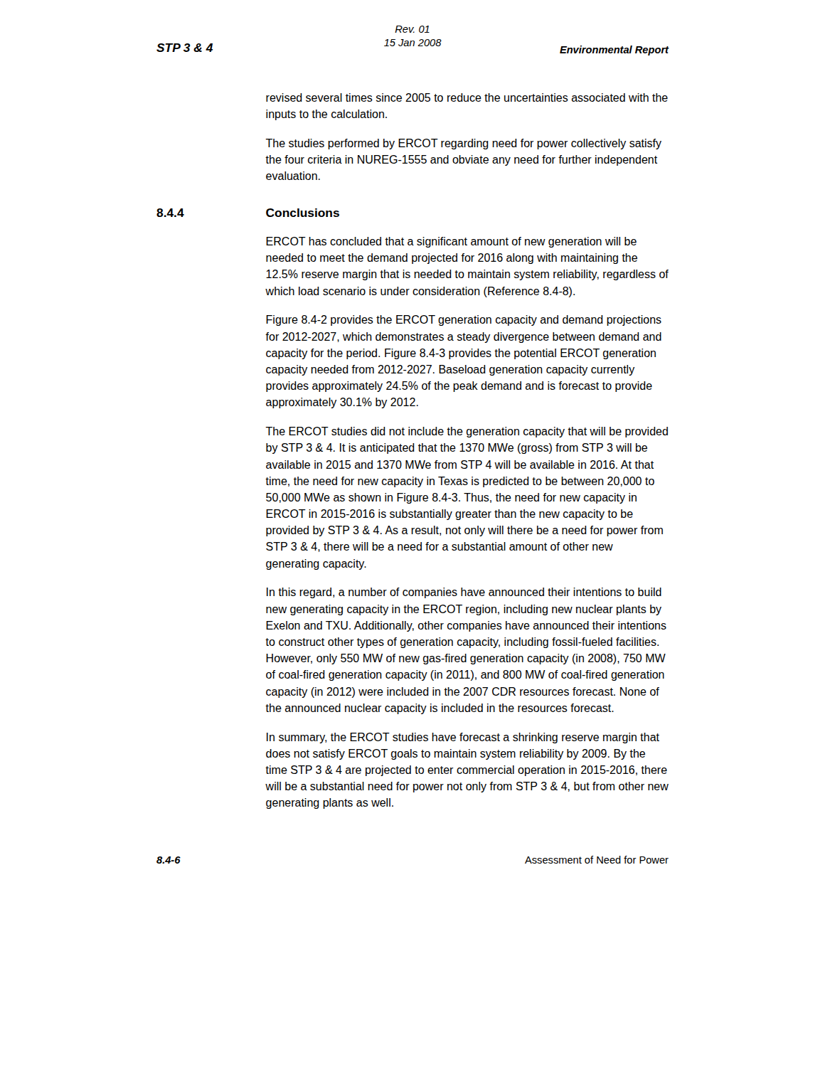STP 3 & 4
Rev. 01
15 Jan 2008
Environmental Report
revised several times since 2005 to reduce the uncertainties associated with the inputs to the calculation.
The studies performed by ERCOT regarding need for power collectively satisfy the four criteria in NUREG-1555 and obviate any need for further independent evaluation.
8.4.4 Conclusions
ERCOT has concluded that a significant amount of new generation will be needed to meet the demand projected for 2016 along with maintaining the 12.5% reserve margin that is needed to maintain system reliability, regardless of which load scenario is under consideration (Reference 8.4-8).
Figure 8.4-2 provides the ERCOT generation capacity and demand projections for 2012-2027, which demonstrates a steady divergence between demand and capacity for the period. Figure 8.4-3 provides the potential ERCOT generation capacity needed from 2012-2027. Baseload generation capacity currently provides approximately 24.5% of the peak demand and is forecast to provide approximately 30.1% by 2012.
The ERCOT studies did not include the generation capacity that will be provided by STP 3 & 4. It is anticipated that the 1370 MWe (gross) from STP 3 will be available in 2015 and 1370 MWe from STP 4 will be available in 2016. At that time, the need for new capacity in Texas is predicted to be between 20,000 to 50,000 MWe as shown in Figure 8.4-3. Thus, the need for new capacity in ERCOT in 2015-2016 is substantially greater than the new capacity to be provided by STP 3 & 4. As a result, not only will there be a need for power from STP 3 & 4, there will be a need for a substantial amount of other new generating capacity.
In this regard, a number of companies have announced their intentions to build new generating capacity in the ERCOT region, including new nuclear plants by Exelon and TXU. Additionally, other companies have announced their intentions to construct other types of generation capacity, including fossil-fueled facilities. However, only 550 MW of new gas-fired generation capacity (in 2008), 750 MW of coal-fired generation capacity (in 2011), and 800 MW of coal-fired generation capacity (in 2012) were included in the 2007 CDR resources forecast. None of the announced nuclear capacity is included in the resources forecast.
In summary, the ERCOT studies have forecast a shrinking reserve margin that does not satisfy ERCOT goals to maintain system reliability by 2009. By the time STP 3 & 4 are projected to enter commercial operation in 2015-2016, there will be a substantial need for power not only from STP 3 & 4, but from other new generating plants as well.
8.4-6 Assessment of Need for Power